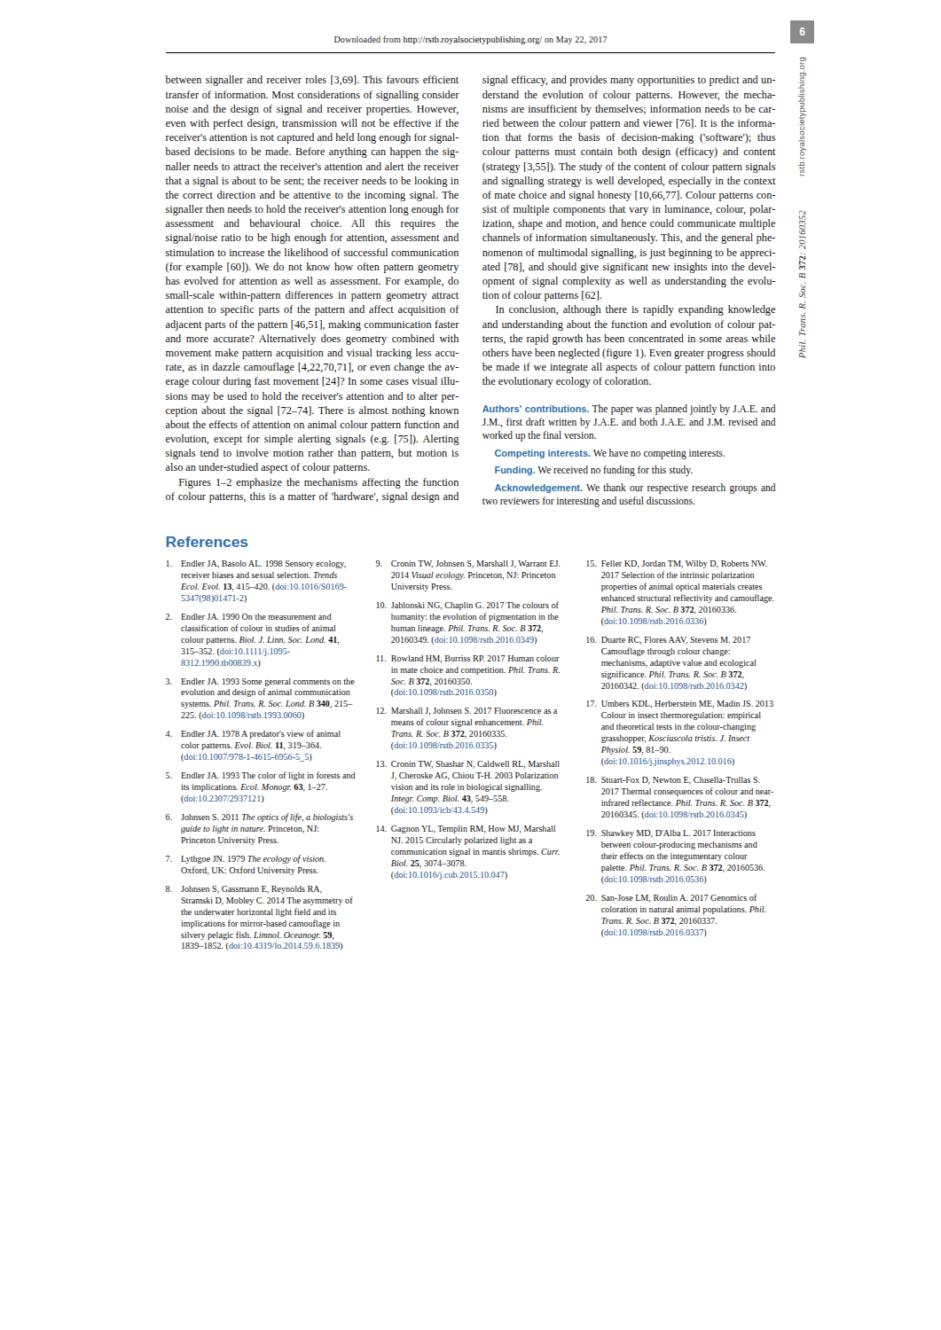Downloaded from http://rstb.royalsocietypublishing.org/ on May 22, 2017
6
rstb.royalsocietypublishing.org
Phil. Trans. R. Soc. B 372: 20160352
between signaller and receiver roles [3,69]. This favours efficient transfer of information. Most considerations of signalling consider noise and the design of signal and receiver properties. However, even with perfect design, transmission will not be effective if the receiver's attention is not captured and held long enough for signal-based decisions to be made. Before anything can happen the signaller needs to attract the receiver's attention and alert the receiver that a signal is about to be sent; the receiver needs to be looking in the correct direction and be attentive to the incoming signal. The signaller then needs to hold the receiver's attention long enough for assessment and behavioural choice. All this requires the signal/noise ratio to be high enough for attention, assessment and stimulation to increase the likelihood of successful communication (for example [60]). We do not know how often pattern geometry has evolved for attention as well as assessment. For example, do small-scale within-pattern differences in pattern geometry attract attention to specific parts of the pattern and affect acquisition of adjacent parts of the pattern [46,51], making communication faster and more accurate? Alternatively does geometry combined with movement make pattern acquisition and visual tracking less accurate, as in dazzle camouflage [4,22,70,71], or even change the average colour during fast movement [24]? In some cases visual illusions may be used to hold the receiver's attention and to alter perception about the signal [72–74]. There is almost nothing known about the effects of attention on animal colour pattern function and evolution, except for simple alerting signals (e.g. [75]). Alerting signals tend to involve motion rather than pattern, but motion is also an under-studied aspect of colour patterns.
Figures 1–2 emphasize the mechanisms affecting the function of colour patterns, this is a matter of 'hardware', signal design and signal efficacy, and provides many opportunities to predict and understand the evolution of colour patterns. However, the mechanisms are insufficient by themselves; information needs to be carried between the colour pattern and viewer [76]. It is the information that forms the basis of decision-making ('software'); thus colour patterns must contain both design (efficacy) and content (strategy [3,55]). The study of the content of colour pattern signals and signalling strategy is well developed, especially in the context of mate choice and signal honesty [10,66,77]. Colour patterns consist of multiple components that vary in luminance, colour, polarization, shape and motion, and hence could communicate multiple channels of information simultaneously. This, and the general phenomenon of multimodal signalling, is just beginning to be appreciated [78], and should give significant new insights into the development of signal complexity as well as understanding the evolution of colour patterns [62].
In conclusion, although there is rapidly expanding knowledge and understanding about the function and evolution of colour patterns, the rapid growth has been concentrated in some areas while others have been neglected (figure 1). Even greater progress should be made if we integrate all aspects of colour pattern function into the evolutionary ecology of coloration.
Authors' contributions. The paper was planned jointly by J.A.E. and J.M., first draft written by J.A.E. and both J.A.E. and J.M. revised and worked up the final version.
Competing interests. We have no competing interests.
Funding. We received no funding for this study.
Acknowledgement. We thank our respective research groups and two reviewers for interesting and useful discussions.
References
Endler JA, Basolo AL. 1998 Sensory ecology, receiver biases and sexual selection. Trends Ecol. Evol. 13, 415–420. (doi:10.1016/S0169-5347(98)01471-2)
Endler JA. 1990 On the measurement and classification of colour in studies of animal colour patterns. Biol. J. Linn. Soc. Lond. 41, 315–352. (doi:10.1111/j.1095-8312.1990.tb00839.x)
Endler JA. 1993 Some general comments on the evolution and design of animal communication systems. Phil. Trans. R. Soc. Lond. B 340, 215–225. (doi:10.1098/rstb.1993.0060)
Endler JA. 1978 A predator's view of animal color patterns. Evol. Biol. 11, 319–364. (doi:10.1007/978-1-4615-6956-5_5)
Endler JA. 1993 The color of light in forests and its implications. Ecol. Monogr. 63, 1–27. (doi:10.2307/2937121)
Johnsen S. 2011 The optics of life, a biologists's guide to light in nature. Princeton, NJ: Princeton University Press.
Lythgoe JN. 1979 The ecology of vision. Oxford, UK: Oxford University Press.
Johnsen S, Gassmann E, Reynolds RA, Stramski D, Mobley C. 2014 The asymmetry of the underwater horizontal light field and its implications for mirror-based camouflage in silvery pelagic fish. Limnol. Oceanogr. 59, 1839–1852. (doi:10.4319/lo.2014.59.6.1839)
Cronin TW, Johnsen S, Marshall J, Warrant EJ. 2014 Visual ecology. Princeton, NJ: Princeton University Press.
Jablonski NG, Chaplin G. 2017 The colours of humanity: the evolution of pigmentation in the human lineage. Phil. Trans. R. Soc. B 372, 20160349. (doi:10.1098/rstb.2016.0349)
Rowland HM, Burriss RP. 2017 Human colour in mate choice and competition. Phil. Trans. R. Soc. B 372, 20160350. (doi:10.1098/rstb.2016.0350)
Marshall J, Johnsen S. 2017 Fluorescence as a means of colour signal enhancement. Phil. Trans. R. Soc. B 372, 20160335. (doi:10.1098/rstb.2016.0335)
Cronin TW, Shashar N, Caldwell RL, Marshall J, Cheroske AG, Chiou T-H. 2003 Polarization vision and its role in biological signalling. Integr. Comp. Biol. 43, 549–558. (doi:10.1093/icb/43.4.549)
Gagnon YL, Templin RM, How MJ, Marshall NJ. 2015 Circularly polarized light as a communication signal in mantis shrimps. Curr. Biol. 25, 3074–3078. (doi:10.1016/j.cub.2015.10.047)
Feller KD, Jordan TM, Wilby D, Roberts NW. 2017 Selection of the intrinsic polarization properties of animal optical materials creates enhanced structural reflectivity and camouflage. Phil. Trans. R. Soc. B 372, 20160336. (doi:10.1098/rstb.2016.0336)
Duarte RC, Flores AAV, Stevens M. 2017 Camouflage through colour change: mechanisms, adaptive value and ecological significance. Phil. Trans. R. Soc. B 372, 20160342. (doi:10.1098/rstb.2016.0342)
Umbers KDL, Herberstein ME, Madin JS. 2013 Colour in insect thermoregulation: empirical and theoretical tests in the colour-changing grasshopper, Kosciuscola tristis. J. Insect Physiol. 59, 81–90. (doi:10.1016/j.jinsphys.2012.10.016)
Stuart-Fox D, Newton E, Clusella-Trullas S. 2017 Thermal consequences of colour and near-infrared reflectance. Phil. Trans. R. Soc. B 372, 20160345. (doi:10.1098/rstb.2016.0345)
Shawkey MD, D'Alba L. 2017 Interactions between colour-producing mechanisms and their effects on the integumentary colour palette. Phil. Trans. R. Soc. B 372, 20160536. (doi:10.1098/rstb.2016.0536)
San-Jose LM, Roulin A. 2017 Genomics of coloration in natural animal populations. Phil. Trans. R. Soc. B 372, 20160337. (doi:10.1098/rstb.2016.0337)